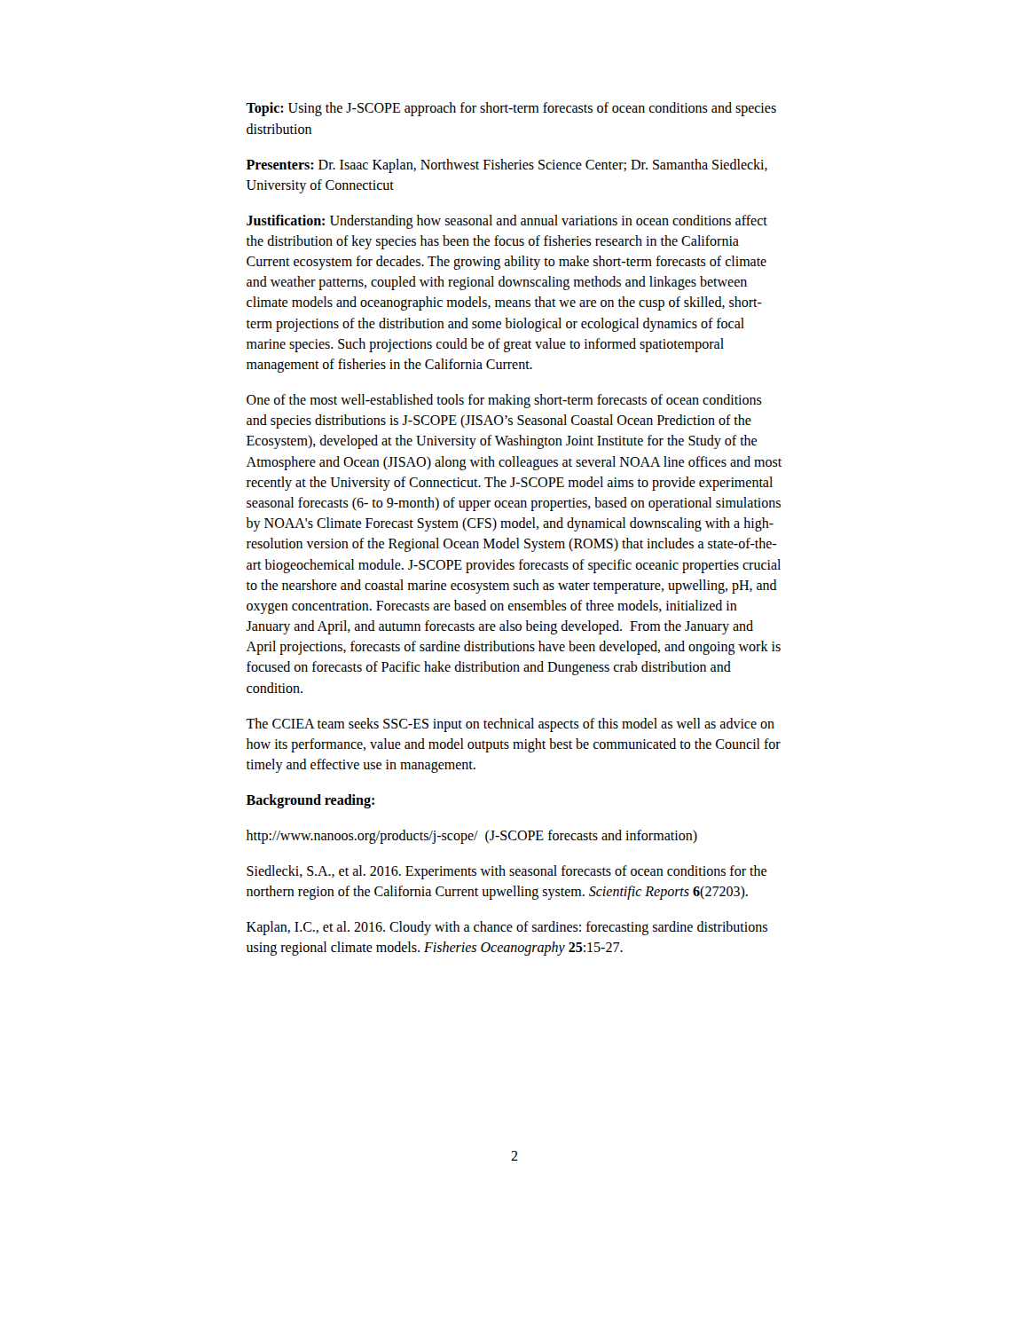Topic: Using the J-SCOPE approach for short-term forecasts of ocean conditions and species distribution
Presenters: Dr. Isaac Kaplan, Northwest Fisheries Science Center; Dr. Samantha Siedlecki, University of Connecticut
Justification: Understanding how seasonal and annual variations in ocean conditions affect the distribution of key species has been the focus of fisheries research in the California Current ecosystem for decades. The growing ability to make short-term forecasts of climate and weather patterns, coupled with regional downscaling methods and linkages between climate models and oceanographic models, means that we are on the cusp of skilled, short-term projections of the distribution and some biological or ecological dynamics of focal marine species. Such projections could be of great value to informed spatiotemporal management of fisheries in the California Current.
One of the most well-established tools for making short-term forecasts of ocean conditions and species distributions is J-SCOPE (JISAO’s Seasonal Coastal Ocean Prediction of the Ecosystem), developed at the University of Washington Joint Institute for the Study of the Atmosphere and Ocean (JISAO) along with colleagues at several NOAA line offices and most recently at the University of Connecticut. The J-SCOPE model aims to provide experimental seasonal forecasts (6- to 9-month) of upper ocean properties, based on operational simulations by NOAA's Climate Forecast System (CFS) model, and dynamical downscaling with a high-resolution version of the Regional Ocean Model System (ROMS) that includes a state-of-the-art biogeochemical module. J-SCOPE provides forecasts of specific oceanic properties crucial to the nearshore and coastal marine ecosystem such as water temperature, upwelling, pH, and oxygen concentration. Forecasts are based on ensembles of three models, initialized in January and April, and autumn forecasts are also being developed. From the January and April projections, forecasts of sardine distributions have been developed, and ongoing work is focused on forecasts of Pacific hake distribution and Dungeness crab distribution and condition.
The CCIEA team seeks SSC-ES input on technical aspects of this model as well as advice on how its performance, value and model outputs might best be communicated to the Council for timely and effective use in management.
Background reading:
http://www.nanoos.org/products/j-scope/ (J-SCOPE forecasts and information)
Siedlecki, S.A., et al. 2016. Experiments with seasonal forecasts of ocean conditions for the northern region of the California Current upwelling system. Scientific Reports 6(27203).
Kaplan, I.C., et al. 2016. Cloudy with a chance of sardines: forecasting sardine distributions using regional climate models. Fisheries Oceanography 25:15-27.
2